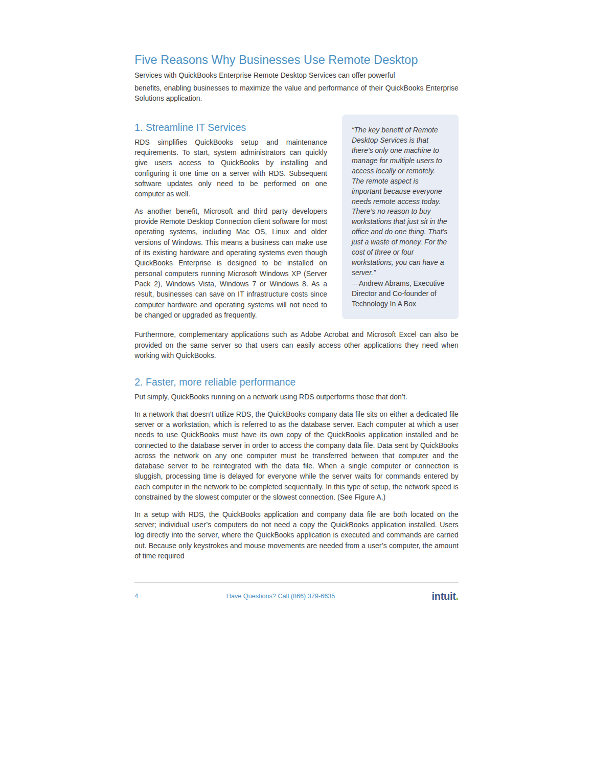Five Reasons Why Businesses Use Remote Desktop
Services with QuickBooks Enterprise Remote Desktop Services can offer powerful
benefits, enabling businesses to maximize the value and performance of their QuickBooks Enterprise Solutions application.
1. Streamline IT Services
RDS simplifies QuickBooks setup and maintenance requirements. To start, system administrators can quickly give users access to QuickBooks by installing and configuring it one time on a server with RDS. Subsequent software updates only need to be performed on one computer as well.
As another benefit, Microsoft and third party developers provide Remote Desktop Connection client software for most operating systems, including Mac OS, Linux and older versions of Windows. This means a business can make use of its existing hardware and operating systems even though QuickBooks Enterprise is designed to be installed on personal computers running Microsoft Windows XP (Server Pack 2), Windows Vista, Windows 7 or Windows 8. As a result, businesses can save on IT infrastructure costs since computer hardware and operating systems will not need to be changed or upgraded as frequently.
“The key benefit of Remote Desktop Services is that there’s only one machine to manage for multiple users to access locally or remotely. The remote aspect is important because everyone needs remote access today. There’s no reason to buy workstations that just sit in the office and do one thing. That’s just a waste of money. For the cost of three or four workstations, you can have a server.”
—Andrew Abrams, Executive Director and Co-founder of Technology In A Box
Furthermore, complementary applications such as Adobe Acrobat and Microsoft Excel can also be provided on the same server so that users can easily access other applications they need when working with QuickBooks.
2. Faster, more reliable performance
Put simply, QuickBooks running on a network using RDS outperforms those that don’t.
In a network that doesn’t utilize RDS, the QuickBooks company data file sits on either a dedicated file server or a workstation, which is referred to as the database server. Each computer at which a user needs to use QuickBooks must have its own copy of the QuickBooks application installed and be connected to the database server in order to access the company data file. Data sent by QuickBooks across the network on any one computer must be transferred between that computer and the database server to be reintegrated with the data file. When a single computer or connection is sluggish, processing time is delayed for everyone while the server waits for commands entered by each computer in the network to be completed sequentially. In this type of setup, the network speed is constrained by the slowest computer or the slowest connection. (See Figure A.)
In a setup with RDS, the QuickBooks application and company data file are both located on the server; individual user’s computers do not need a copy the QuickBooks application installed. Users log directly into the server, where the QuickBooks application is executed and commands are carried out. Because only keystrokes and mouse movements are needed from a user’s computer, the amount of time required
4
Have Questions? Call (866) 379-6635
intuit.